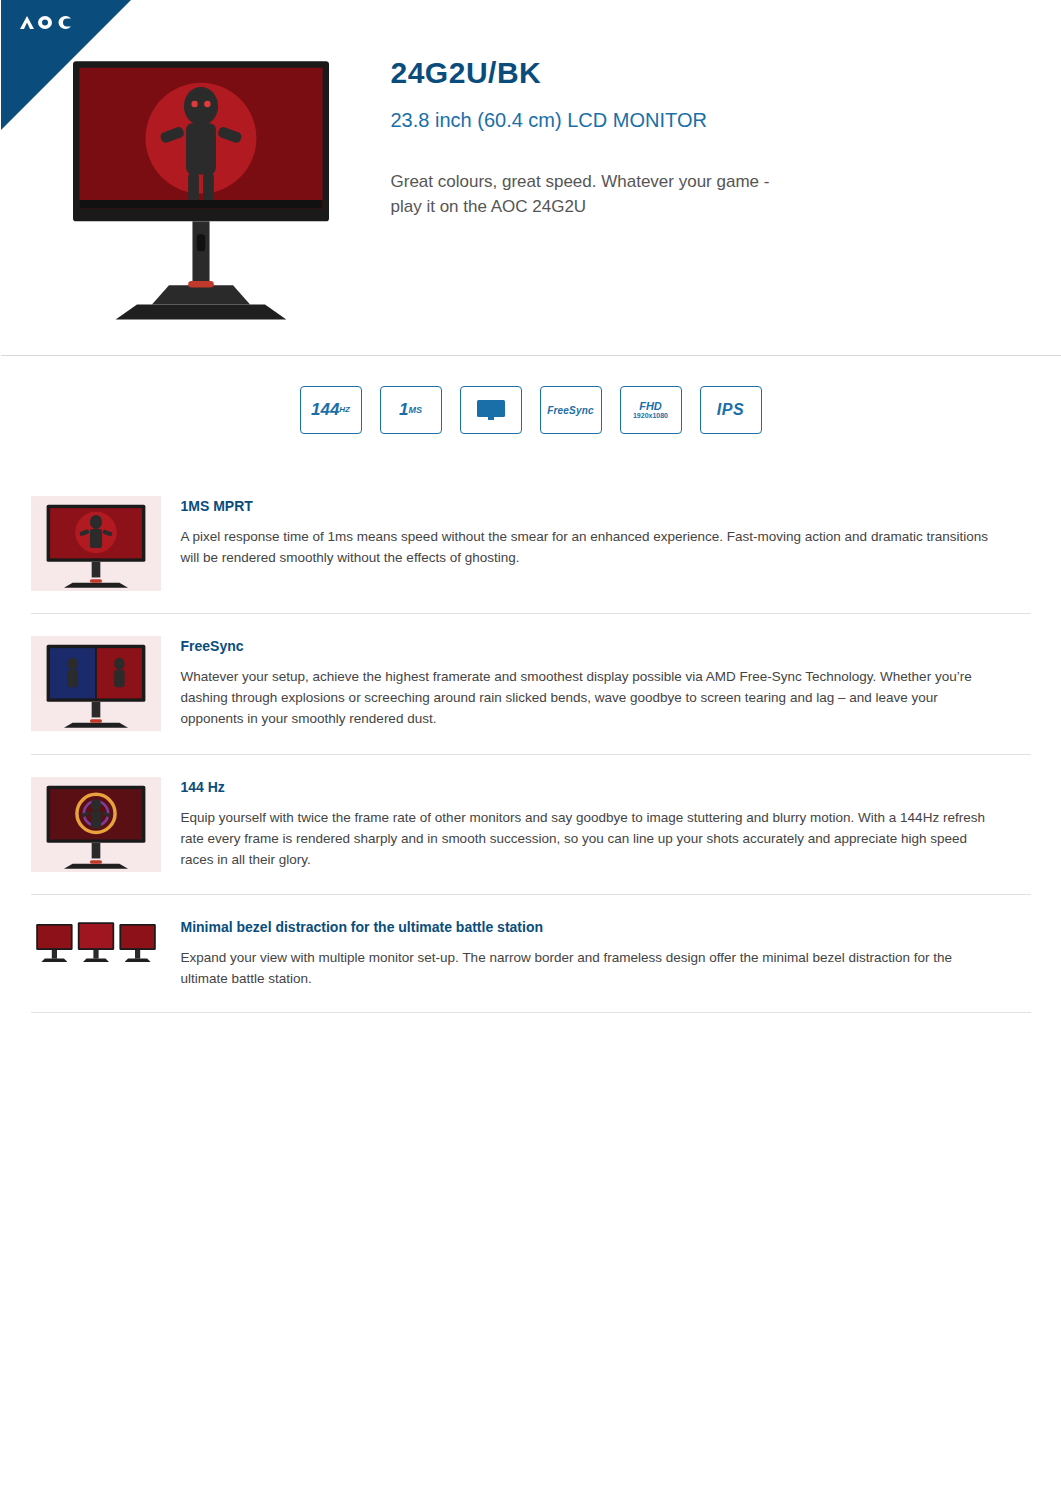24G2U/BK
23.8 inch (60.4 cm) LCD MONITOR
Great colours, great speed. Whatever your game -
play it on the AOC 24G2U
144HZ
1MS
FreeSync
FHD 1920x1080
IPS
1MS MPRT
A pixel response time of 1ms means speed without the smear for an enhanced experience. Fast-moving action and dramatic transitions will be rendered smoothly without the effects of ghosting.
FreeSync
Whatever your setup, achieve the highest framerate and smoothest display possible via AMD Free-Sync Technology. Whether you’re dashing through explosions or screeching around rain slicked bends, wave goodbye to screen tearing and lag – and leave your opponents in your smoothly rendered dust.
144 Hz
Equip yourself with twice the frame rate of other monitors and say goodbye to image stuttering and blurry motion. With a 144Hz refresh rate every frame is rendered sharply and in smooth succession, so you can line up your shots accurately and appreciate high speed races in all their glory.
Minimal bezel distraction for the ultimate battle station
Expand your view with multiple monitor set-up. The narrow border and frameless design offer the minimal bezel distraction for the ultimate battle station.